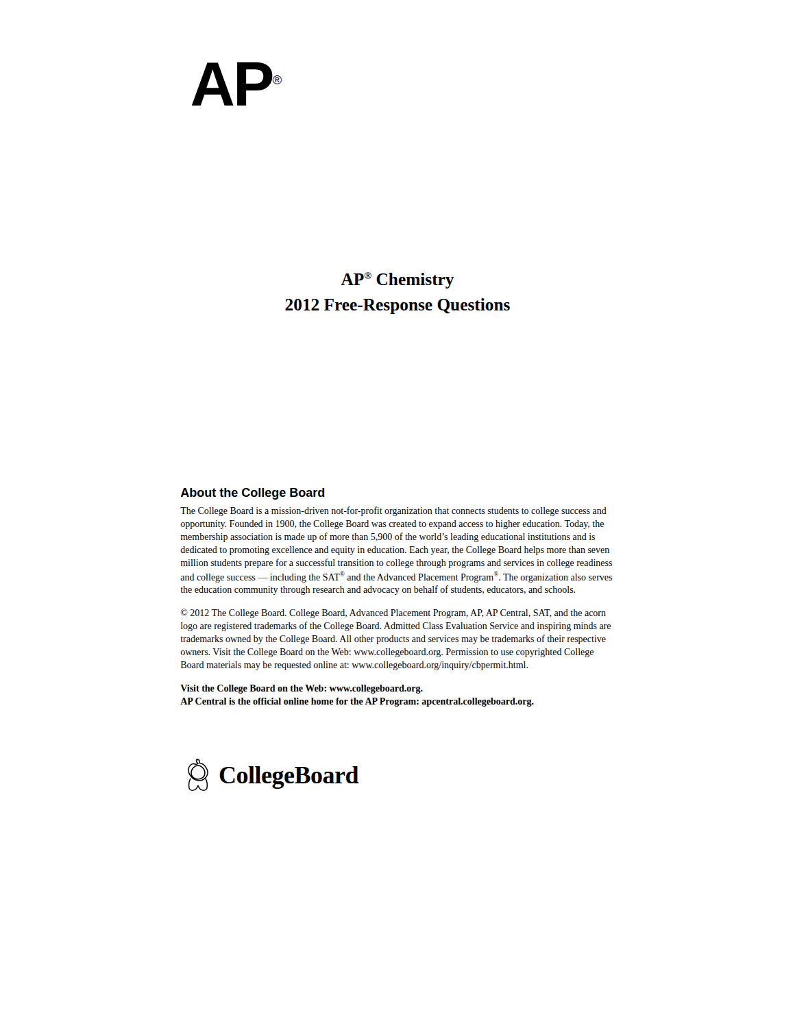AP®
AP® Chemistry
2012 Free-Response Questions
About the College Board
The College Board is a mission-driven not-for-profit organization that connects students to college success and opportunity. Founded in 1900, the College Board was created to expand access to higher education. Today, the membership association is made up of more than 5,900 of the world’s leading educational institutions and is dedicated to promoting excellence and equity in education. Each year, the College Board helps more than seven million students prepare for a successful transition to college through programs and services in college readiness and college success — including the SAT® and the Advanced Placement Program®. The organization also serves the education community through research and advocacy on behalf of students, educators, and schools.
© 2012 The College Board. College Board, Advanced Placement Program, AP, AP Central, SAT, and the acorn logo are registered trademarks of the College Board. Admitted Class Evaluation Service and inspiring minds are trademarks owned by the College Board. All other products and services may be trademarks of their respective owners. Visit the College Board on the Web: www.collegeboard.org. Permission to use copyrighted College Board materials may be requested online at: www.collegeboard.org/inquiry/cbpermit.html.
Visit the College Board on the Web: www.collegeboard.org.
AP Central is the official online home for the AP Program: apcentral.collegeboard.org.
CollegeBoard